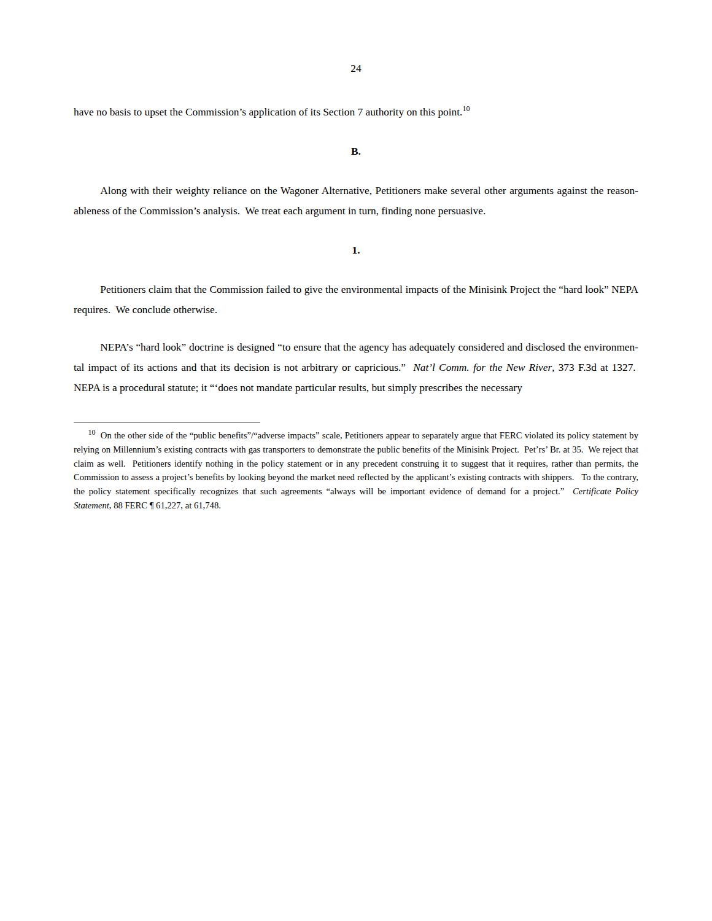24
have no basis to upset the Commission’s application of its Section 7 authority on this point.10
B.
Along with their weighty reliance on the Wagoner Alternative, Petitioners make several other arguments against the reasonableness of the Commission’s analysis. We treat each argument in turn, finding none persuasive.
1.
Petitioners claim that the Commission failed to give the environmental impacts of the Minisink Project the “hard look” NEPA requires. We conclude otherwise.
NEPA’s “hard look” doctrine is designed “to ensure that the agency has adequately considered and disclosed the environmental impact of its actions and that its decision is not arbitrary or capricious.” Nat’l Comm. for the New River, 373 F.3d at 1327. NEPA is a procedural statute; it “‘does not mandate particular results, but simply prescribes the necessary
10 On the other side of the “public benefits”/“adverse impacts” scale, Petitioners appear to separately argue that FERC violated its policy statement by relying on Millennium’s existing contracts with gas transporters to demonstrate the public benefits of the Minisink Project. Pet’rs’ Br. at 35. We reject that claim as well. Petitioners identify nothing in the policy statement or in any precedent construing it to suggest that it requires, rather than permits, the Commission to assess a project’s benefits by looking beyond the market need reflected by the applicant’s existing contracts with shippers. To the contrary, the policy statement specifically recognizes that such agreements “always will be important evidence of demand for a project.” Certificate Policy Statement, 88 FERC ¶ 61,227, at 61,748.